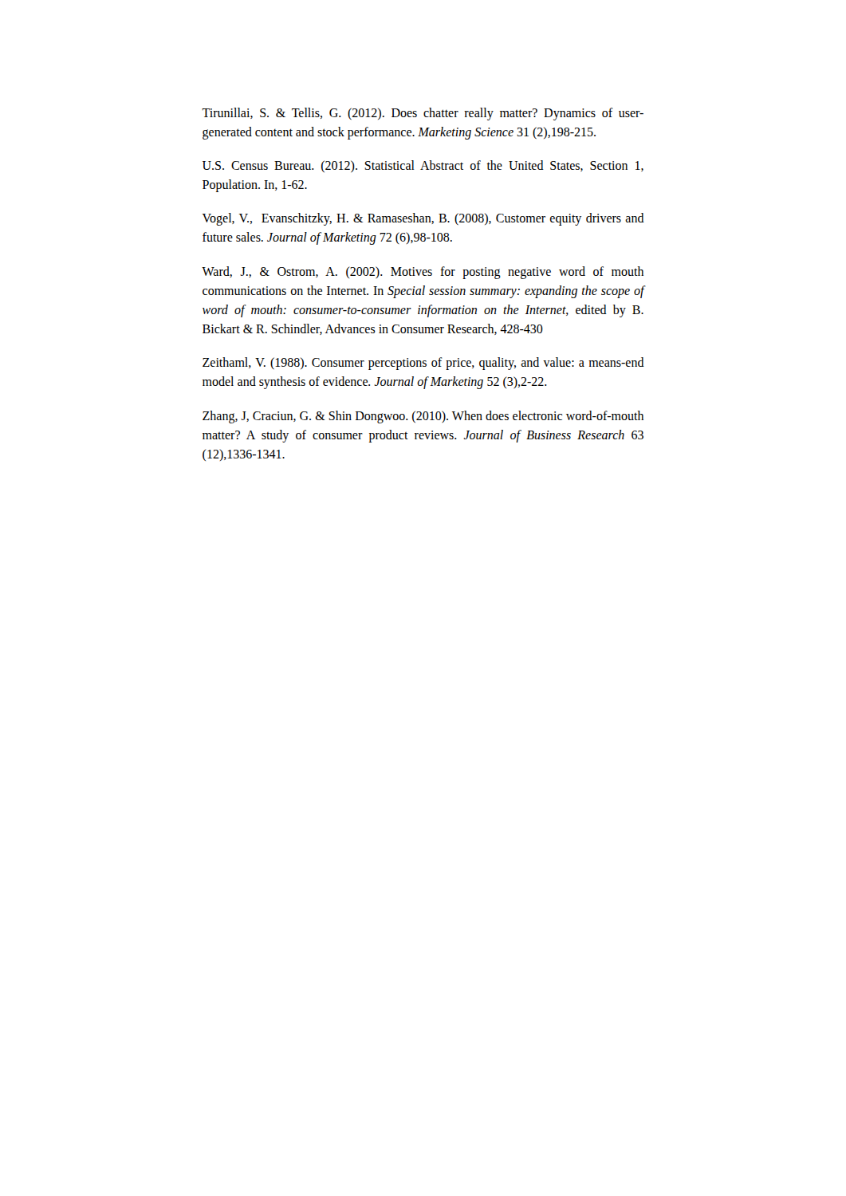Tirunillai, S. & Tellis, G. (2012). Does chatter really matter? Dynamics of user-generated content and stock performance. Marketing Science 31 (2),198-215.
U.S. Census Bureau. (2012). Statistical Abstract of the United States, Section 1, Population. In, 1-62.
Vogel, V., Evanschitzky, H. & Ramaseshan, B. (2008), Customer equity drivers and future sales. Journal of Marketing 72 (6),98-108.
Ward, J., & Ostrom, A. (2002). Motives for posting negative word of mouth communications on the Internet. In Special session summary: expanding the scope of word of mouth: consumer-to-consumer information on the Internet, edited by B. Bickart & R. Schindler, Advances in Consumer Research, 428-430
Zeithaml, V. (1988). Consumer perceptions of price, quality, and value: a means-end model and synthesis of evidence. Journal of Marketing 52 (3),2-22.
Zhang, J, Craciun, G. & Shin Dongwoo. (2010). When does electronic word-of-mouth matter? A study of consumer product reviews. Journal of Business Research 63 (12),1336-1341.